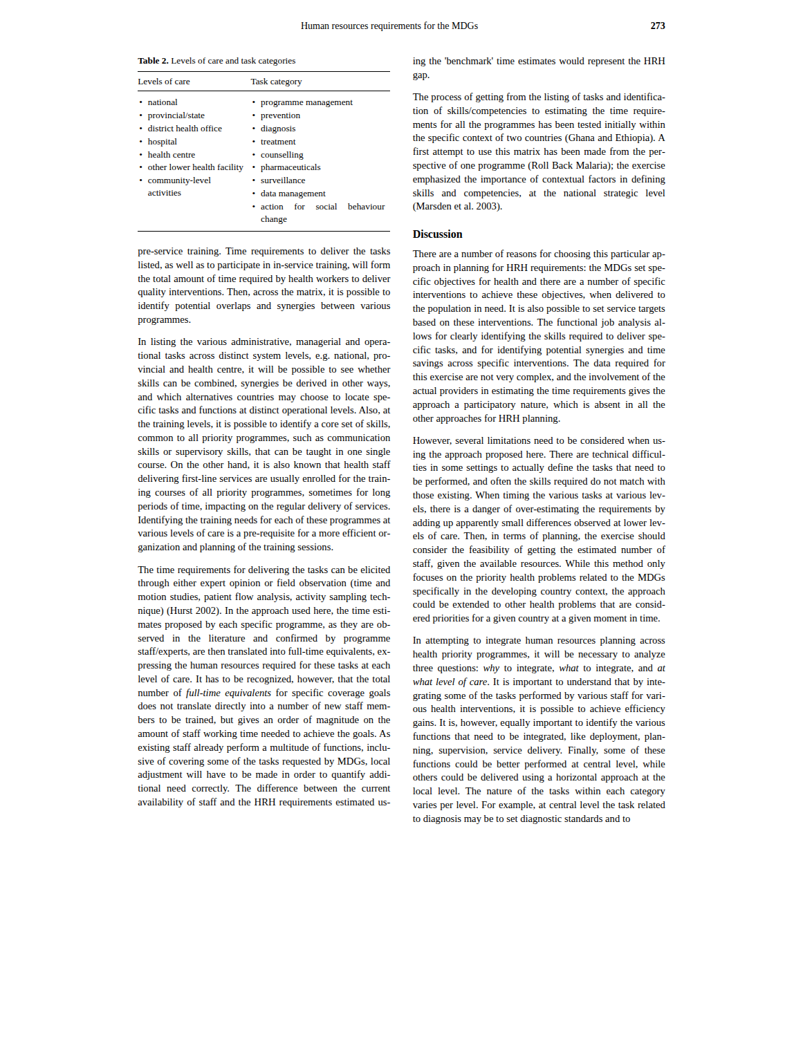Human resources requirements for the MDGs 273
Table 2. Levels of care and task categories
| Levels of care | Task category |
| --- | --- |
| national provincial/state district health office hospital health centre other lower health facility community-level activities | programme management prevention diagnosis treatment counselling pharmaceuticals surveillance data management action for social behaviour change |
pre-service training. Time requirements to deliver the tasks listed, as well as to participate in in-service training, will form the total amount of time required by health workers to deliver quality interventions. Then, across the matrix, it is possible to identify potential overlaps and synergies between various programmes.
In listing the various administrative, managerial and operational tasks across distinct system levels, e.g. national, provincial and health centre, it will be possible to see whether skills can be combined, synergies be derived in other ways, and which alternatives countries may choose to locate specific tasks and functions at distinct operational levels. Also, at the training levels, it is possible to identify a core set of skills, common to all priority programmes, such as communication skills or supervisory skills, that can be taught in one single course. On the other hand, it is also known that health staff delivering first-line services are usually enrolled for the training courses of all priority programmes, sometimes for long periods of time, impacting on the regular delivery of services. Identifying the training needs for each of these programmes at various levels of care is a pre-requisite for a more efficient organization and planning of the training sessions.
The time requirements for delivering the tasks can be elicited through either expert opinion or field observation (time and motion studies, patient flow analysis, activity sampling technique) (Hurst 2002). In the approach used here, the time estimates proposed by each specific programme, as they are observed in the literature and confirmed by programme staff/experts, are then translated into full-time equivalents, expressing the human resources required for these tasks at each level of care. It has to be recognized, however, that the total number of full-time equivalents for specific coverage goals does not translate directly into a number of new staff members to be trained, but gives an order of magnitude on the amount of staff working time needed to achieve the goals. As existing staff already perform a multitude of functions, inclusive of covering some of the tasks requested by MDGs, local adjustment will have to be made in order to quantify additional need correctly. The difference between the current availability of staff and the HRH requirements estimated using the 'benchmark' time estimates would represent the HRH gap.
The process of getting from the listing of tasks and identification of skills/competencies to estimating the time requirements for all the programmes has been tested initially within the specific context of two countries (Ghana and Ethiopia). A first attempt to use this matrix has been made from the perspective of one programme (Roll Back Malaria); the exercise emphasized the importance of contextual factors in defining skills and competencies, at the national strategic level (Marsden et al. 2003).
Discussion
There are a number of reasons for choosing this particular approach in planning for HRH requirements: the MDGs set specific objectives for health and there are a number of specific interventions to achieve these objectives, when delivered to the population in need. It is also possible to set service targets based on these interventions. The functional job analysis allows for clearly identifying the skills required to deliver specific tasks, and for identifying potential synergies and time savings across specific interventions. The data required for this exercise are not very complex, and the involvement of the actual providers in estimating the time requirements gives the approach a participatory nature, which is absent in all the other approaches for HRH planning.
However, several limitations need to be considered when using the approach proposed here. There are technical difficulties in some settings to actually define the tasks that need to be performed, and often the skills required do not match with those existing. When timing the various tasks at various levels, there is a danger of over-estimating the requirements by adding up apparently small differences observed at lower levels of care. Then, in terms of planning, the exercise should consider the feasibility of getting the estimated number of staff, given the available resources. While this method only focuses on the priority health problems related to the MDGs specifically in the developing country context, the approach could be extended to other health problems that are considered priorities for a given country at a given moment in time.
In attempting to integrate human resources planning across health priority programmes, it will be necessary to analyze three questions: why to integrate, what to integrate, and at what level of care. It is important to understand that by integrating some of the tasks performed by various staff for various health interventions, it is possible to achieve efficiency gains. It is, however, equally important to identify the various functions that need to be integrated, like deployment, planning, supervision, service delivery. Finally, some of these functions could be better performed at central level, while others could be delivered using a horizontal approach at the local level. The nature of the tasks within each category varies per level. For example, at central level the task related to diagnosis may be to set diagnostic standards and to